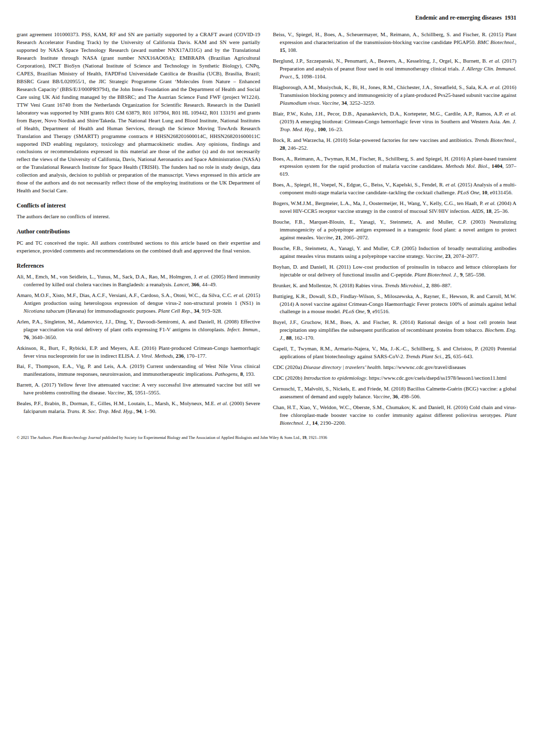Endemic and re-emerging diseases 1931
grant agreement 101000373. PSS, KAM, RF and SN are partially supported by a CRAFT award (COVID-19 Research Accelerator Funding Track) by the University of California Davis. KAM and SN were partially supported by NASA Space Technology Research (award number NNX17AJ31G) and by the Translational Research Institute through NASA (grant number NNX16AO69A); EMBRAPA (Brazilian Agricultural Corporation), INCT BioSyn (National Institute of Science and Technology in Synthetic Biology), CNPq, CAPES, Brazilian Ministry of Health, FAPDFnd Universidade Católica de Brasília (UCB), Brasília, Brazil; BBSRC Grant BB/L020955/1, the JIC Strategic Programme Grant ‘Molecules from Nature – Enhanced Research Capacity’ (BBS/E/J/000PR9794), the John Innes Foundation and the Department of Health and Social Care using UK Aid funding managed by the BBSRC; and The Austrian Science Fund FWF (project W1224). TTW Veni Grant 16740 from the Netherlands Organization for Scientific Research. Research in the Daniell laboratory was supported by NIH grants R01 GM 63879, R01 107904, R01 HL 109442, R01 133191 and grants from Bayer, Novo Nordisk and Shire/Takeda. The National Heart Lung and Blood Institute, National Institutes of Health, Department of Health and Human Services, through the Science Moving TowArds Research Translation and Therapy (SMARTT) programme contracts # HHSN268201600014C, HHSN268201600011C supported IND enabling regulatory, toxicology and pharmacokinetic studies. Any opinions, findings and conclusions or recommendations expressed in this material are those of the author (s) and do not necessarily reflect the views of the University of California, Davis, National Aeronautics and Space Administration (NASA) or the Translational Research Institute for Space Health (TRISH). The funders had no role in study design, data collection and analysis, decision to publish or preparation of the manuscript. Views expressed in this article are those of the authors and do not necessarily reflect those of the employing institutions or the UK Department of Health and Social Care.
Conflicts of interest
The authors declare no conflicts of interest.
Author contributions
PC and TC conceived the topic. All authors contributed sections to this article based on their expertise and experience, provided comments and recommendations on the combined draft and approved the final version.
References
Ali, M., Emch, M., von Seidlein, L., Yunus, M., Sack, D.A., Rao, M., Holmgren, J. et al. (2005) Herd immunity conferred by killed oral cholera vaccines in Bangladesh: a reanalysis. Lancet, 366, 44–49.
Amaro, M.O.F., Xisto, M.F., Dias, A.C.F., Versiani, A.F., Cardoso, S.A., Otoni, W.C., da Silva, C.C. et al. (2015) Antigen production using heterologous expression of dengue virus-2 non-structural protein 1 (NS1) in Nicotiana tabacum (Havana) for immunodiagnostic purposes. Plant Cell Rep., 34, 919–928.
Arlen, P.A., Singleton, M., Adamovicz, J.J., Ding, Y., Davoodi-Semiromi, A. and Daniell, H. (2008) Effective plague vaccination via oral delivery of plant cells expressing F1-V antigens in chloroplasts. Infect. Immun., 76, 3640–3650.
Atkinson, R., Burt, F., Rybicki, E.P. and Meyers, A.E. (2016) Plant-produced Crimean-Congo haemorrhagic fever virus nucleoprotein for use in indirect ELISA. J. Virol. Methods, 236, 170–177.
Bai, F., Thompson, E.A., Vig, P. and Leis, A.A. (2019) Current understanding of West Nile Virus clinical manifestations, immune responses, neuroinvasion, and immunotherapeutic implications. Pathogens, 8, 193.
Barrett, A. (2017) Yellow fever live attenuated vaccine: A very successful live attenuated vaccine but still we have problems controlling the disease. Vaccine, 35, 5951–5955.
Beales, P.F., Brabin, B., Dorman, E., Gilles, H.M., Loutain, L., Marsh, K., Molyneux, M.E. et al. (2000) Severe falciparum malaria. Trans. R. Soc. Trop. Med. Hyg., 94, 1–90.
Beiss, V., Spiegel, H., Boes, A., Scheuermayer, M., Reimann, A., Schillberg, S. and Fischer, R. (2015) Plant expression and characterization of the transmission-blocking vaccine candidate PfGAP50. BMC Biotechnol., 15, 108.
Berglund, J.P., Szczepanski, N., Penumarti, A., Beavers, A., Kesselring, J., Orgel, K., Burnett, B. et al. (2017) Preparation and analysis of peanut flour used in oral immunotherapy clinical trials. J. Allergy Clin. Immunol. Pract., 5, 1098–1104.
Blagborough, A.M., Musiychuk, K., Bi, H., Jones, R.M., Chichester, J.A., Streatfield, S., Sala, K.A. et al. (2016) Transmission blocking potency and immunogenicity of a plant-produced Pvs25-based subunit vaccine against Plasmodium vivax. Vaccine, 34, 3252–3259.
Blair, P.W., Kuhn, J.H., Pecor, D.B., Apanaskevich, D.A., Kortepeter, M.G., Cardile, A.P., Ramos, A.P. et al. (2019) A emerging biothreat: Crimean-Congo hemorrhagic fever virus in Southern and Western Asia. Am. J. Trop. Med. Hyg., 100, 16–23.
Bock, R. and Warzecha, H. (2010) Solar-powered factories for new vaccines and antibiotics. Trends Biotechnol., 28, 246–252.
Boes, A., Reimann, A., Twyman, R.M., Fischer, R., Schillberg, S. and Spiegel, H. (2016) A plant-based transient expression system for the rapid production of malaria vaccine candidates. Methods Mol. Biol., 1404, 597–619.
Boes, A., Spiegel, H., Voepel, N., Edgue, G., Beiss, V., Kapelski, S., Fendel, R. et al. (2015) Analysis of a multi-component multi-stage malaria vaccine candidate–tackling the cocktail challenge. PLoS One, 10, e0131456.
Bogers, W.M.J.M., Bergmeier, L.A., Ma, J., Oostermeijer, H., Wang, Y., Kelly, C.G., ten Haaft, P. et al. (2004) A novel HIV-CCR5 receptor vaccine strategy in the control of mucosal SIV/HIV infection. AIDS, 18, 25–36.
Bouche, F.B., Marquet-Blouin, E., Yanagi, Y., Steinmetz, A. and Muller, C.P. (2003) Neutralizing immunogenicity of a polyepitope antigen expressed in a transgenic food plant: a novel antigen to protect against measles. Vaccine, 21, 2065–2072.
Bouche, F.B., Steinmetz, A., Yanagi, Y. and Muller, C.P. (2005) Induction of broadly neutralizing antibodies against measles virus mutants using a polyepitope vaccine strategy. Vaccine, 23, 2074–2077.
Boyhan, D. and Daniell, H. (2011) Low-cost production of proinsulin in tobacco and lettuce chloroplasts for injectable or oral delivery of functional insulin and C-peptide. Plant Biotechnol. J., 9, 585–598.
Brunker, K. and Mollentze, N. (2018) Rabies virus. Trends Microbiol., 2, 886–887.
Buttigieg, K.R., Dowall, S.D., Findlay-Wilson, S., Miloszewska, A., Rayner, E., Hewson, R. and Carroll, M.W. (2014) A novel vaccine against Crimean-Congo Haemorrhagic Fever protects 100% of animals against lethal challenge in a mouse model. PLoS One, 9, e91516.
Buyel, J.F., Gruchow, H.M., Boes, A. and Fischer, R. (2014) Rational design of a host cell protein heat precipitation step simplifies the subsequent purification of recombinant proteins from tobacco. Biochem. Eng. J., 88, 162–170.
Capell, T., Twyman, R.M., Armario-Najera, V., Ma, J.-K.-C., Schillberg, S. and Christou, P. (2020) Potential applications of plant biotechnology against SARS-CoV-2. Trends Plant Sci., 25, 635–643.
CDC (2020a) Disease directory | travelers’ health. https://wwwnc.cdc.gov/travel/diseases
CDC (2020b) Introduction to epidemiology. https://www.cdc.gov/csels/dsepd/ss1978/lesson1/section11.html
Cernuschi, T., Malvolti, S., Nickels, E. and Friede, M. (2018) Bacillus Calmette-Guérin (BCG) vaccine: a global assessment of demand and supply balance. Vaccine, 36, 498–506.
Chan, H.T., Xiao, Y., Weldon, W.C., Oberste, S.M., Chumakov, K. and Daniell, H. (2016) Cold chain and virus-free chloroplast-made booster vaccine to confer immunity against different poliovirus serotypes. Plant Biotechnol. J., 14, 2190–2200.
© 2021 The Authors. Plant Biotechnology Journal published by Society for Experimental Biology and The Association of Applied Biologists and John Wiley & Sons Ltd., 19, 1921–1936